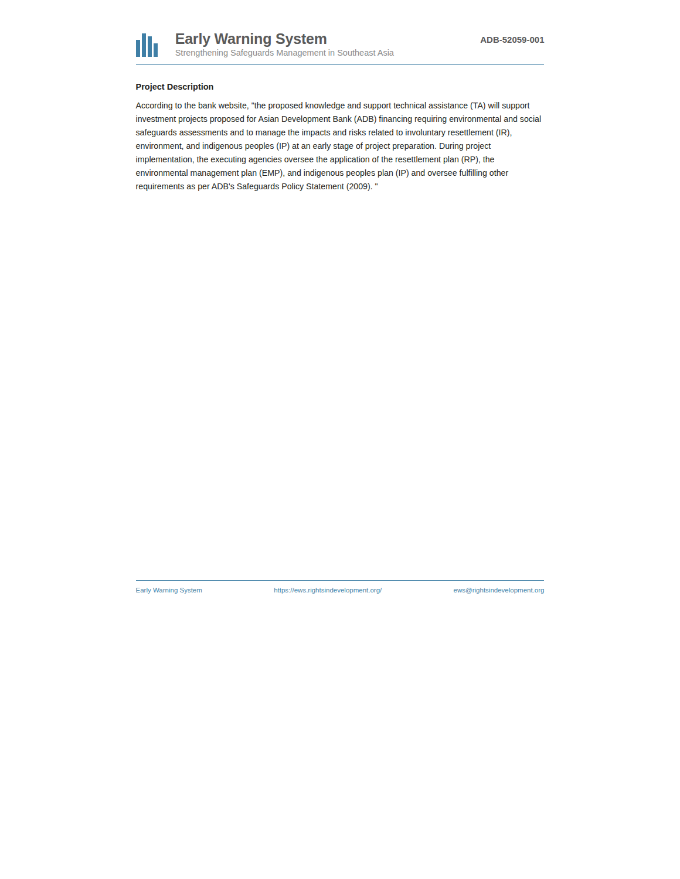Early Warning System
Strengthening Safeguards Management in Southeast Asia
ADB-52059-001
Project Description
According to the bank website, "the proposed knowledge and support technical assistance (TA) will support investment projects proposed for Asian Development Bank (ADB) financing requiring environmental and social safeguards assessments and to manage the impacts and risks related to involuntary resettlement (IR), environment, and indigenous peoples (IP) at an early stage of project preparation. During project implementation, the executing agencies oversee the application of the resettlement plan (RP), the environmental management plan (EMP), and indigenous peoples plan (IP) and oversee fulfilling other requirements as per ADB's Safeguards Policy Statement (2009). "
Early Warning System
https://ews.rightsindevelopment.org/
ews@rightsindevelopment.org